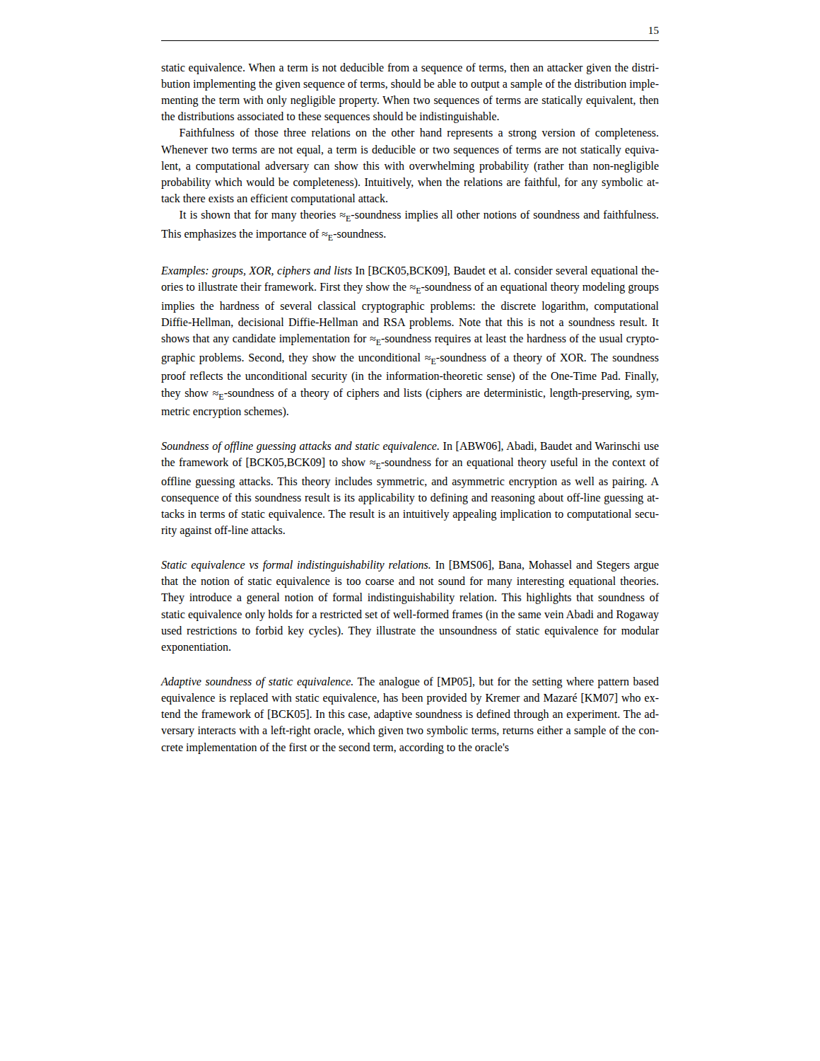15
static equivalence. When a term is not deducible from a sequence of terms, then an attacker given the distribution implementing the given sequence of terms, should be able to output a sample of the distribution implementing the term with only negligible property. When two sequences of terms are statically equivalent, then the distributions associated to these sequences should be indistinguishable.
Faithfulness of those three relations on the other hand represents a strong version of completeness. Whenever two terms are not equal, a term is deducible or two sequences of terms are not statically equivalent, a computational adversary can show this with overwhelming probability (rather than non-negligible probability which would be completeness). Intuitively, when the relations are faithful, for any symbolic attack there exists an efficient computational attack.
It is shown that for many theories ≈E-soundness implies all other notions of soundness and faithfulness. This emphasizes the importance of ≈E-soundness.
Examples: groups, XOR, ciphers and lists In [BCK05,BCK09], Baudet et al. consider several equational theories to illustrate their framework. First they show the ≈E-soundness of an equational theory modeling groups implies the hardness of several classical cryptographic problems: the discrete logarithm, computational Diffie-Hellman, decisional Diffie-Hellman and RSA problems. Note that this is not a soundness result. It shows that any candidate implementation for ≈E-soundness requires at least the hardness of the usual cryptographic problems. Second, they show the unconditional ≈E-soundness of a theory of XOR. The soundness proof reflects the unconditional security (in the information-theoretic sense) of the One-Time Pad. Finally, they show ≈E-soundness of a theory of ciphers and lists (ciphers are deterministic, length-preserving, symmetric encryption schemes).
Soundness of offline guessing attacks and static equivalence. In [ABW06], Abadi, Baudet and Warinschi use the framework of [BCK05,BCK09] to show ≈E-soundness for an equational theory useful in the context of offline guessing attacks. This theory includes symmetric, and asymmetric encryption as well as pairing. A consequence of this soundness result is its applicability to defining and reasoning about off-line guessing attacks in terms of static equivalence. The result is an intuitively appealing implication to computational security against off-line attacks.
Static equivalence vs formal indistinguishability relations. In [BMS06], Bana, Mohassel and Stegers argue that the notion of static equivalence is too coarse and not sound for many interesting equational theories. They introduce a general notion of formal indistinguishability relation. This highlights that soundness of static equivalence only holds for a restricted set of well-formed frames (in the same vein Abadi and Rogaway used restrictions to forbid key cycles). They illustrate the unsoundness of static equivalence for modular exponentiation.
Adaptive soundness of static equivalence. The analogue of [MP05], but for the setting where pattern based equivalence is replaced with static equivalence, has been provided by Kremer and Mazaré [KM07] who extend the framework of [BCK05]. In this case, adaptive soundness is defined through an experiment. The adversary interacts with a left-right oracle, which given two symbolic terms, returns either a sample of the concrete implementation of the first or the second term, according to the oracle's